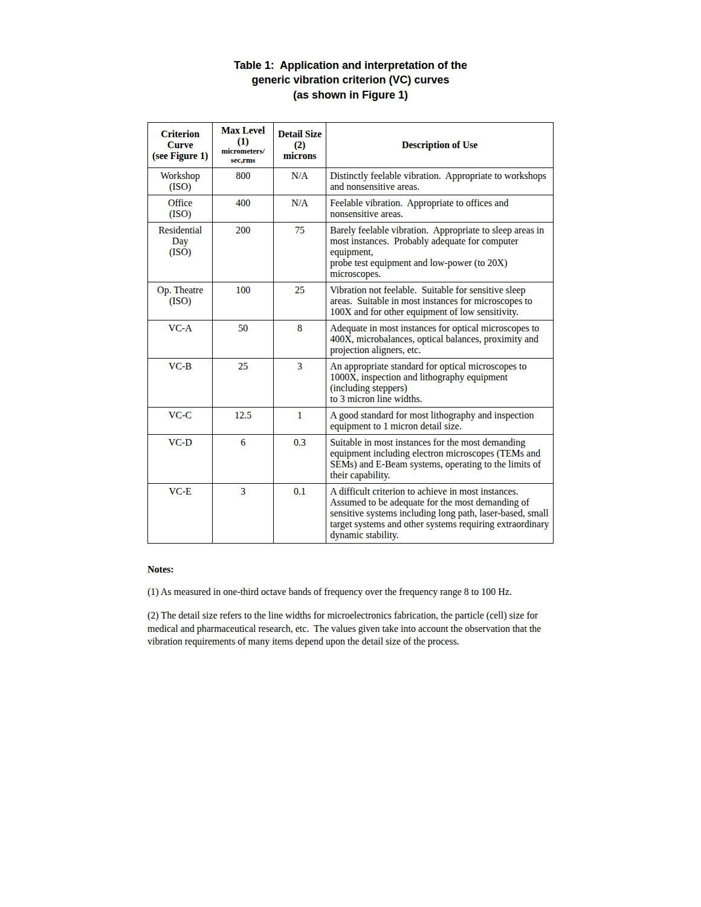Table 1: Application and interpretation of the
generic vibration criterion (VC) curves
(as shown in Figure 1)
| Criterion Curve (see Figure 1) | Max Level (1) micrometers/ sec,rms | Detail Size (2) microns | Description of Use |
| --- | --- | --- | --- |
| Workshop (ISO) | 800 | N/A | Distinctly feelable vibration. Appropriate to workshops and nonsensitive areas. |
| Office (ISO) | 400 | N/A | Feelable vibration. Appropriate to offices and nonsensitive areas. |
| Residential Day (ISO) | 200 | 75 | Barely feelable vibration. Appropriate to sleep areas in most instances. Probably adequate for computer equipment, probe test equipment and low-power (to 20X) microscopes. |
| Op. Theatre (ISO) | 100 | 25 | Vibration not feelable. Suitable for sensitive sleep areas. Suitable in most instances for microscopes to 100X and for other equipment of low sensitivity. |
| VC-A | 50 | 8 | Adequate in most instances for optical microscopes to 400X, microbalances, optical balances, proximity and projection aligners, etc. |
| VC-B | 25 | 3 | An appropriate standard for optical microscopes to 1000X, inspection and lithography equipment (including steppers) to 3 micron line widths. |
| VC-C | 12.5 | 1 | A good standard for most lithography and inspection equipment to 1 micron detail size. |
| VC-D | 6 | 0.3 | Suitable in most instances for the most demanding equipment including electron microscopes (TEMs and SEMs) and E-Beam systems, operating to the limits of their capability. |
| VC-E | 3 | 0.1 | A difficult criterion to achieve in most instances. Assumed to be adequate for the most demanding of sensitive systems including long path, laser-based, small target systems and other systems requiring extraordinary dynamic stability. |
Notes:
(1) As measured in one-third octave bands of frequency over the frequency range 8 to 100 Hz.
(2) The detail size refers to the line widths for microelectronics fabrication, the particle (cell) size for medical and pharmaceutical research, etc. The values given take into account the observation that the vibration requirements of many items depend upon the detail size of the process.